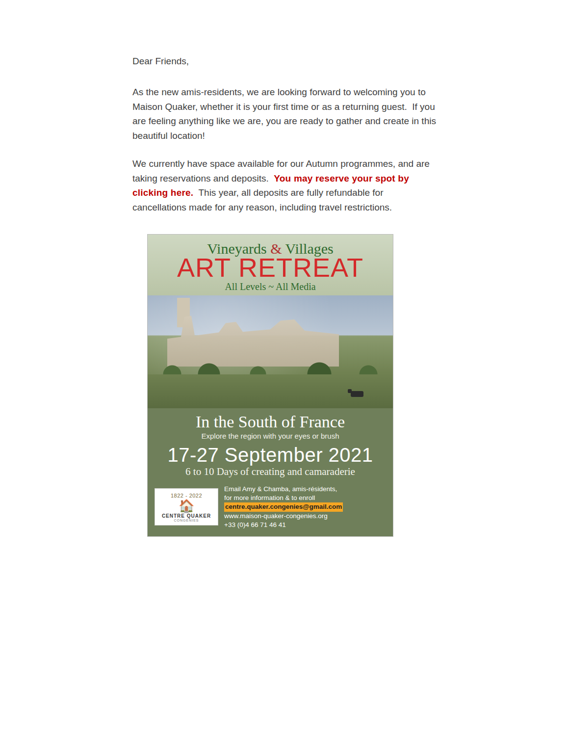Dear Friends,
As the new amis-residents, we are looking forward to welcoming you to Maison Quaker, whether it is your first time or as a returning guest. If you are feeling anything like we are, you are ready to gather and create in this beautiful location!
We currently have space available for our Autumn programmes, and are taking reservations and deposits. You may reserve your spot by clicking here. This year, all deposits are fully refundable for cancellations made for any reason, including travel restrictions.
Vineyards & Villages
ART RETREAT
All Levels ~ All Media
In the South of France
Explore the region with your eyes or brush
17-27 September 2021
6 to 10 Days of creating and camaraderie
1822 - 2022
🏠
CENTRE QUAKER
CONGÉNIES
Email Amy & Chamba, amis-résidents,
for more information & to enroll
centre.quaker.congenies@gmail.com
www.maison-quaker-congenies.org
+33 (0)4 66 71 46 41